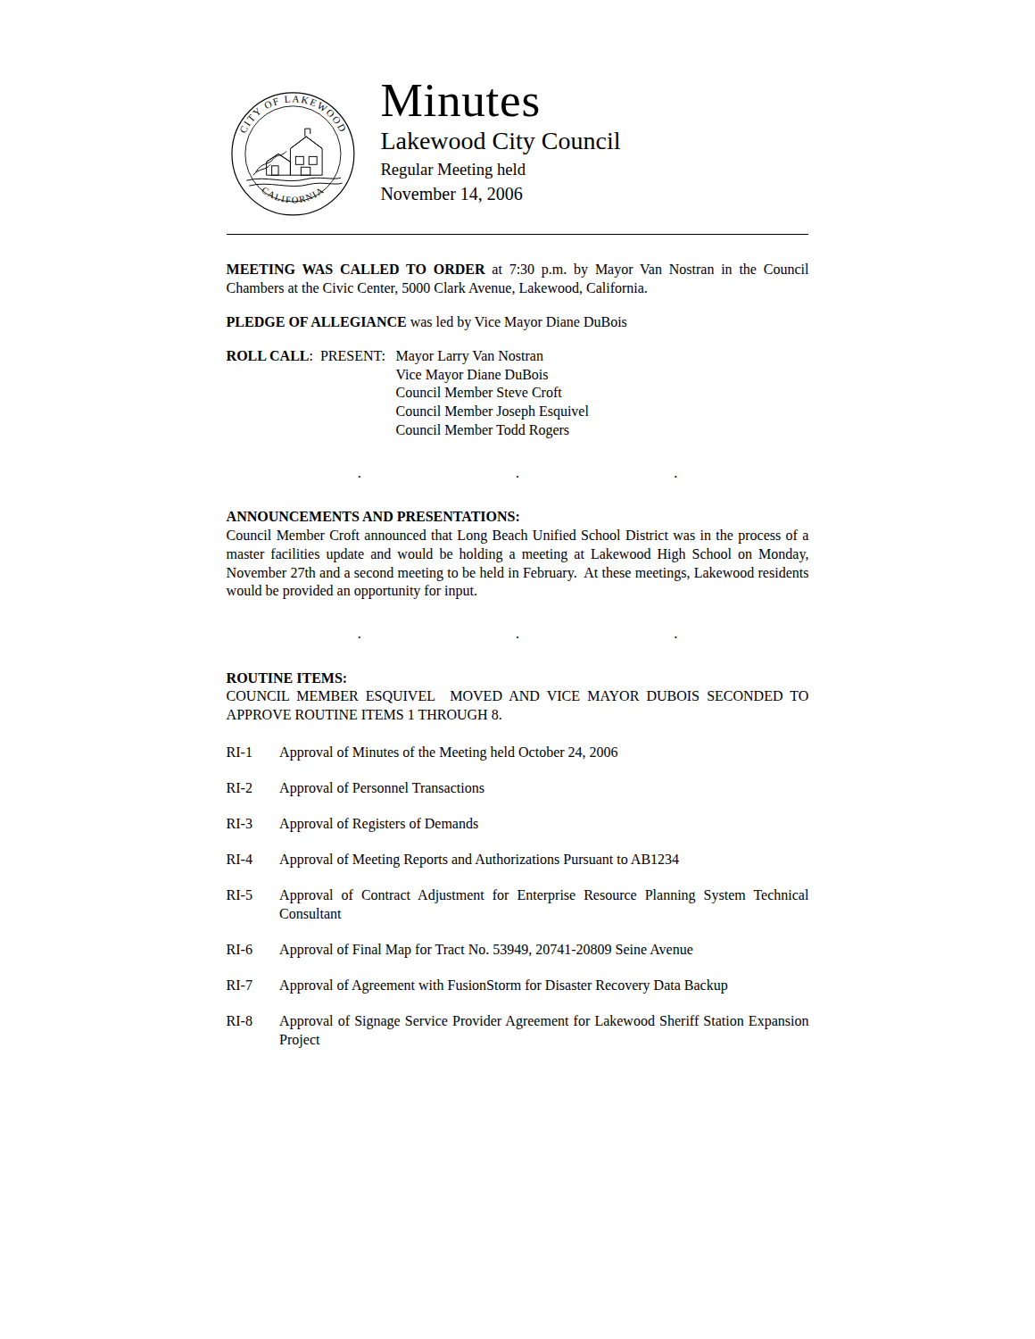CITY OF LAKEWOOD CALIFORNIA
Minutes
Lakewood City Council
Regular Meeting held
November 14, 2006
MEETING WAS CALLED TO ORDER at 7:30 p.m. by Mayor Van Nostran in the Council Chambers at the Civic Center, 5000 Clark Avenue, Lakewood, California.
PLEDGE OF ALLEGIANCE was led by Vice Mayor Diane DuBois
| ROLL CALL : PRESENT: | Mayor Larry Van Nostran Vice Mayor Diane DuBois Council Member Steve Croft Council Member Joseph Esquivel Council Member Todd Rogers |
. . .
ANNOUNCEMENTS AND PRESENTATIONS:
Council Member Croft announced that Long Beach Unified School District was in the process of a master facilities update and would be holding a meeting at Lakewood High School on Monday, November 27th and a second meeting to be held in February. At these meetings, Lakewood residents would be provided an opportunity for input.
. . .
ROUTINE ITEMS:
COUNCIL MEMBER ESQUIVEL MOVED AND VICE MAYOR DUBOIS SECONDED TO APPROVE ROUTINE ITEMS 1 THROUGH 8.
RI-1
Approval of Minutes of the Meeting held October 24, 2006
RI-2
Approval of Personnel Transactions
RI-3
Approval of Registers of Demands
RI-4
Approval of Meeting Reports and Authorizations Pursuant to AB1234
RI-5
Approval of Contract Adjustment for Enterprise Resource Planning System Technical Consultant
RI-6
Approval of Final Map for Tract No. 53949, 20741-20809 Seine Avenue
RI-7
Approval of Agreement with FusionStorm for Disaster Recovery Data Backup
RI-8
Approval of Signage Service Provider Agreement for Lakewood Sheriff Station Expansion Project